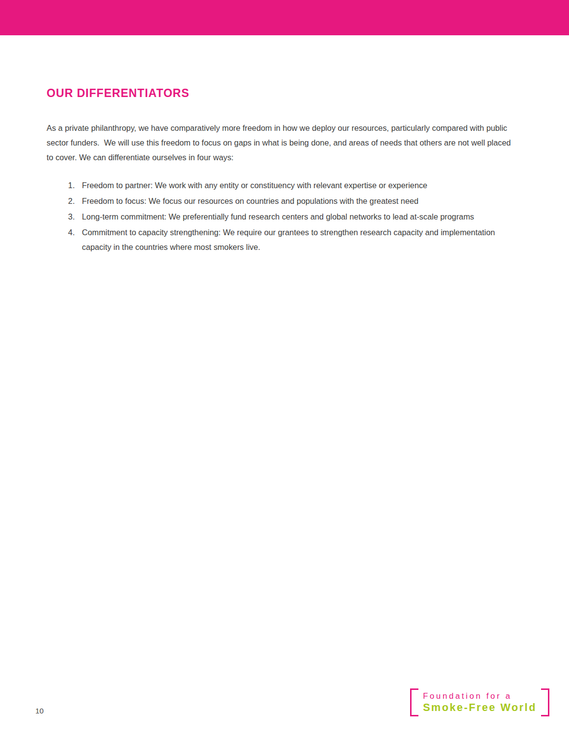Our Differentiators
As a private philanthropy, we have comparatively more freedom in how we deploy our resources, particularly compared with public sector funders. We will use this freedom to focus on gaps in what is being done, and areas of needs that others are not well placed to cover. We can differentiate ourselves in four ways:
Freedom to partner: We work with any entity or constituency with relevant expertise or experience
Freedom to focus: We focus our resources on countries and populations with the greatest need
Long-term commitment: We preferentially fund research centers and global networks to lead at-scale programs
Commitment to capacity strengthening: We require our grantees to strengthen research capacity and implementation capacity in the countries where most smokers live.
10
Foundation for a Smoke-Free World